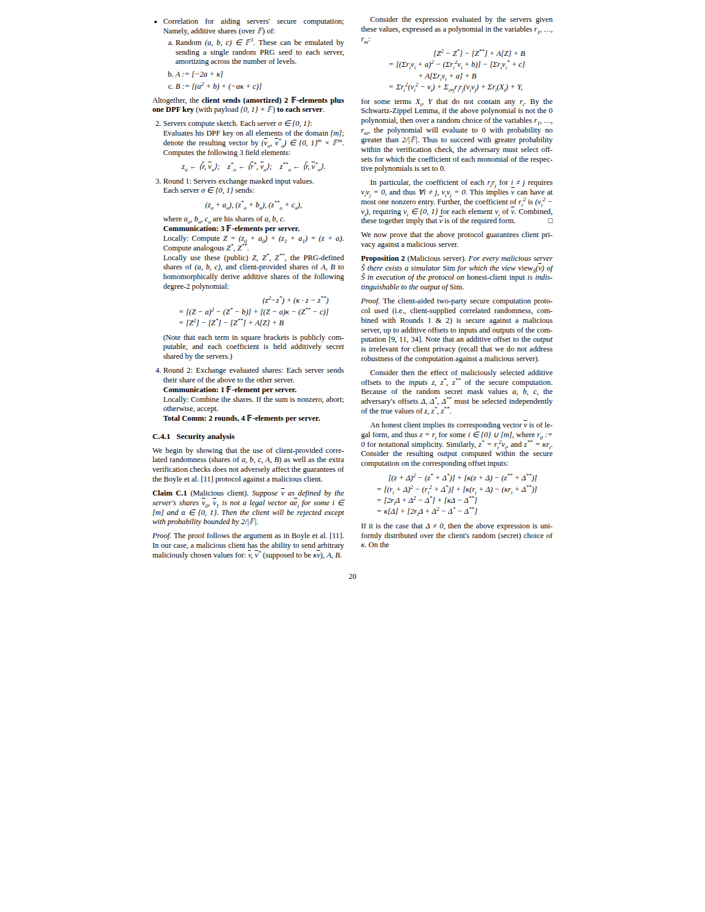Correlation for aiding servers' secure computation; Namely, additive shares (over 𝔽) of:
Random (a, b, c) ∈ 𝔽3. These can be emulated by sending a single random PRG seed to each server, amortizing across the number of levels.
A := [−2a + κ]
B := [(a2 + b) + (−aκ + c)]
Altogether, the client sends (amortized) 2 𝔽-elements plus one DPF key (with payload {0, 1} × 𝔽) to each server.
Servers compute sketch. Each server σ ∈ {0, 1}:
Evaluates his DPF key on all elements of the domain [m]; denote the resulting vector by (vσ, v*σ) ∈ {0, 1}m × 𝔽m. Computes the following 3 field elements:
zσ ← ⟨r, vσ⟩; z*σ ← ⟨r*, vσ⟩; z**σ ← ⟨r, v*σ⟩.
Round 1: Servers exchange masked input values.
Each server σ ∈ {0, 1} sends:
(zσ + aσ), (z*σ + bσ), (z**σ + cσ),
where aσ, bσ, cσ are his shares of a, b, c.
Communication: 3 𝔽-elements per server.
Locally: Compute Z = (z0 + a0) + (z1 + a1) = (z + a). Compute analogous Z*, Z**.
Locally use these (public) Z, Z*, Z**, the PRG-defined shares of (a, b, c), and client-provided shares of A, B to homomorphically derive additive shares of the following degree-2 polynomial:
| (z 2 −z * ) + (κ · z − z ** ) |
| = | [(Z − a) 2 − (Z * − b)] + [(Z − a)κ − (Z ** − c)] |
| = | [Z 2 ] − [Z * ] − [Z ** ] + A[Z] + B |
(Note that each term in square brackets is publicly computable, and each coefficient is held additively secret shared by the servers.)
Round 2: Exchange evaluated shares: Each server sends their share of the above to the other server.
Communication: 1 𝔽-element per server.
Locally: Combine the shares. If the sum is nonzero, abort; otherwise, accept.
Total Comm: 2 rounds, 4 𝔽-elements per server.
C.4.1 Security analysis
We begin by showing that the use of client-provided correlated randomness (shares of a, b, c, A, B) as well as the extra verification checks does not adversely affect the guarantees of the Boyle et al. [11] protocol against a malicious client.
Claim C.1 (Malicious client). Suppose v as defined by the server's shares v0, v1 is not a legal vector αei for some i ∈ [m] and α ∈ {0, 1}. Then the client will be rejected except with probability bounded by 2/|𝔽|.
Proof. The proof follows the argument as in Boyle et al. [11]. In our case, a malicious client has the ability to send arbitrary maliciously chosen values for: v, v* (supposed to be κv), A, B.
Consider the expression evaluated by the servers given these values, expressed as a polynomial in the variables r1, …, rm:
| [Z 2 − Z * ] − [Z ** ] + A[Z] + B |
| = | [(Σr i v i + a) 2 − (Σr i 2 v i + b)] − [Σr i v i * + c] |
| | + A[Σr i v i + a] + B |
| = | Σr i 2 (v i 2 − v i ) + Σ i≠j r i r j (v i v j ) + Σr i (X i ) + Y, |
for some terms Xi, Y that do not contain any ri. By the Schwartz-Zippel Lemma, if the above polynomial is not the 0 polynomial, then over a random choice of the variables r1, …, rm, the polynomial will evaluate to 0 with probability no greater than 2/|𝔽|. Thus to succeed with greater probability within the verification check, the adversary must select offsets for which the coefficient of each monomial of the respective polynomials is set to 0.
In particular, the coefficient of each rirj for i ≠ j requires vivj = 0, and thus ∀i ≠ j, vivj = 0. This implies v can have at most one nonzero entry. Further, the coefficient of ri2 is (vi2 − vi), requiring vi ∈ {0, 1} for each element vi of v. Combined, these together imply that v is of the required form. □
We now prove that the above protocol guarantees client privacy against a malicious server.
Proposition 2 (Malicious server). For every malicious server S̃ there exists a simulator Sim for which the view viewS̃(v) of S̃ in execution of the protocol on honest-client input is indistinguishable to the output of Sim.
Proof. The client-aided two-party secure computation protocol used (i.e., client-supplied correlated randomness, combined with Rounds 1 & 2) is secure against a malicious server, up to additive offsets to inputs and outputs of the computation [9, 11, 34]. Note that an additive offset to the output is irrelevant for client privacy (recall that we do not address robustness of the computation against a malicious server).
Consider then the effect of maliciously selected additive offsets to the inputs z, z*, z** of the secure computation. Because of the random secret mask values a, b, c, the adversary's offsets Δ, Δ*, Δ** must be selected independently of the true values of z, z*, z**.
An honest client implies its corresponding vector v is of legal form, and thus z = ri for some i ∈ {0} ∪ [m], where r0 := 0 for notational simplicity. Similarly, z* = ri2vi, and z** = κri. Consider the resulting output computed within the secure computation on the corresponding offset inputs:
| [(z + Δ) 2 − (z * + Δ * )] + [κ(z + Δ) − (z ** + Δ ** )] |
| = | [(r i + Δ) 2 − (r i 2 + Δ * )] + [κ(r i + Δ) − (κr i + Δ ** )] |
| = | [2r i Δ + Δ 2 − Δ * ] + [κΔ − Δ ** ] |
| = | κ[Δ] + [2r i Δ + Δ 2 − Δ * − Δ ** ] |
If it is the case that Δ ≠ 0, then the above expression is uniformly distributed over the client's random (secret) choice of κ. On the
20